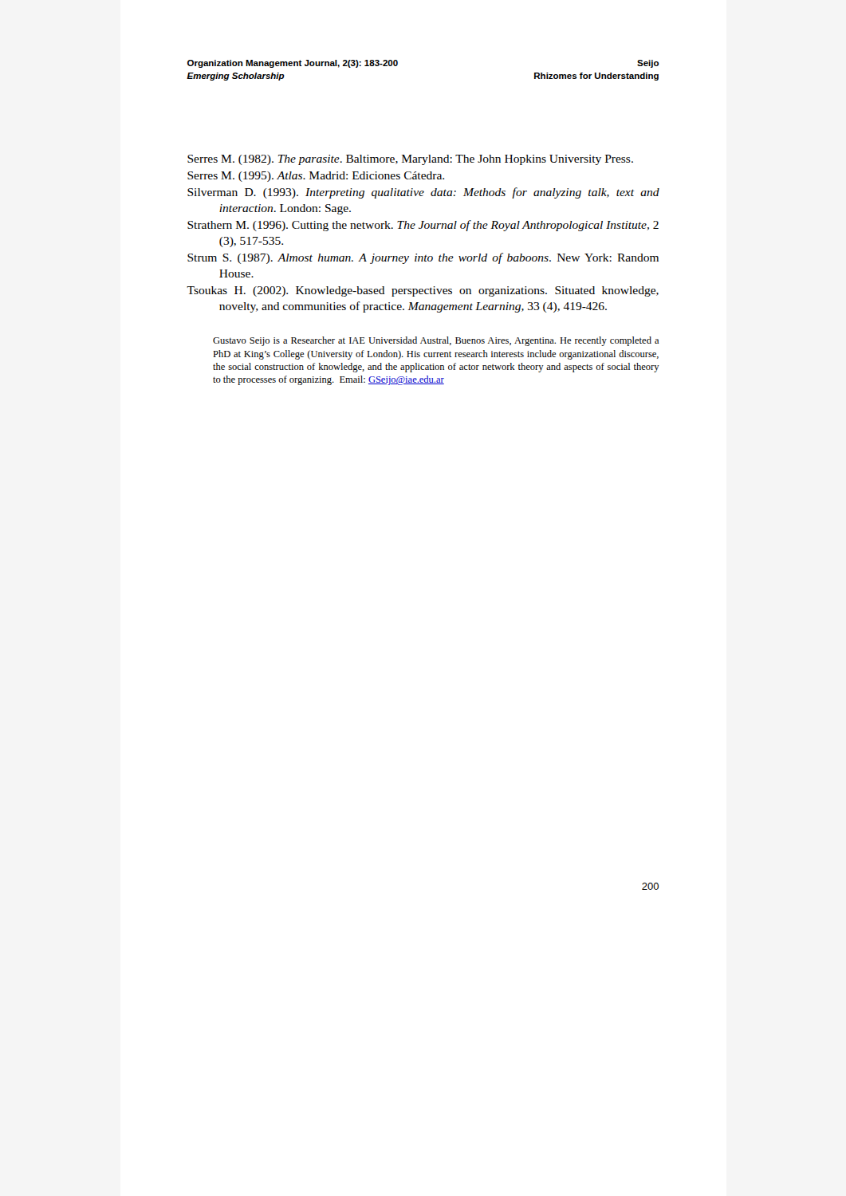Organization Management Journal, 2(3): 183-200
Emerging Scholarship
Seijo
Rhizomes for Understanding
Serres M. (1982). The parasite. Baltimore, Maryland: The John Hopkins University Press.
Serres M. (1995). Atlas. Madrid: Ediciones Cátedra.
Silverman D. (1993). Interpreting qualitative data: Methods for analyzing talk, text and interaction. London: Sage.
Strathern M. (1996). Cutting the network. The Journal of the Royal Anthropological Institute, 2 (3), 517-535.
Strum S. (1987). Almost human. A journey into the world of baboons. New York: Random House.
Tsoukas H. (2002). Knowledge-based perspectives on organizations. Situated knowledge, novelty, and communities of practice. Management Learning, 33 (4), 419-426.
Gustavo Seijo is a Researcher at IAE Universidad Austral, Buenos Aires, Argentina. He recently completed a PhD at King’s College (University of London). His current research interests include organizational discourse, the social construction of knowledge, and the application of actor network theory and aspects of social theory to the processes of organizing. Email: GSeijo@iae.edu.ar
200